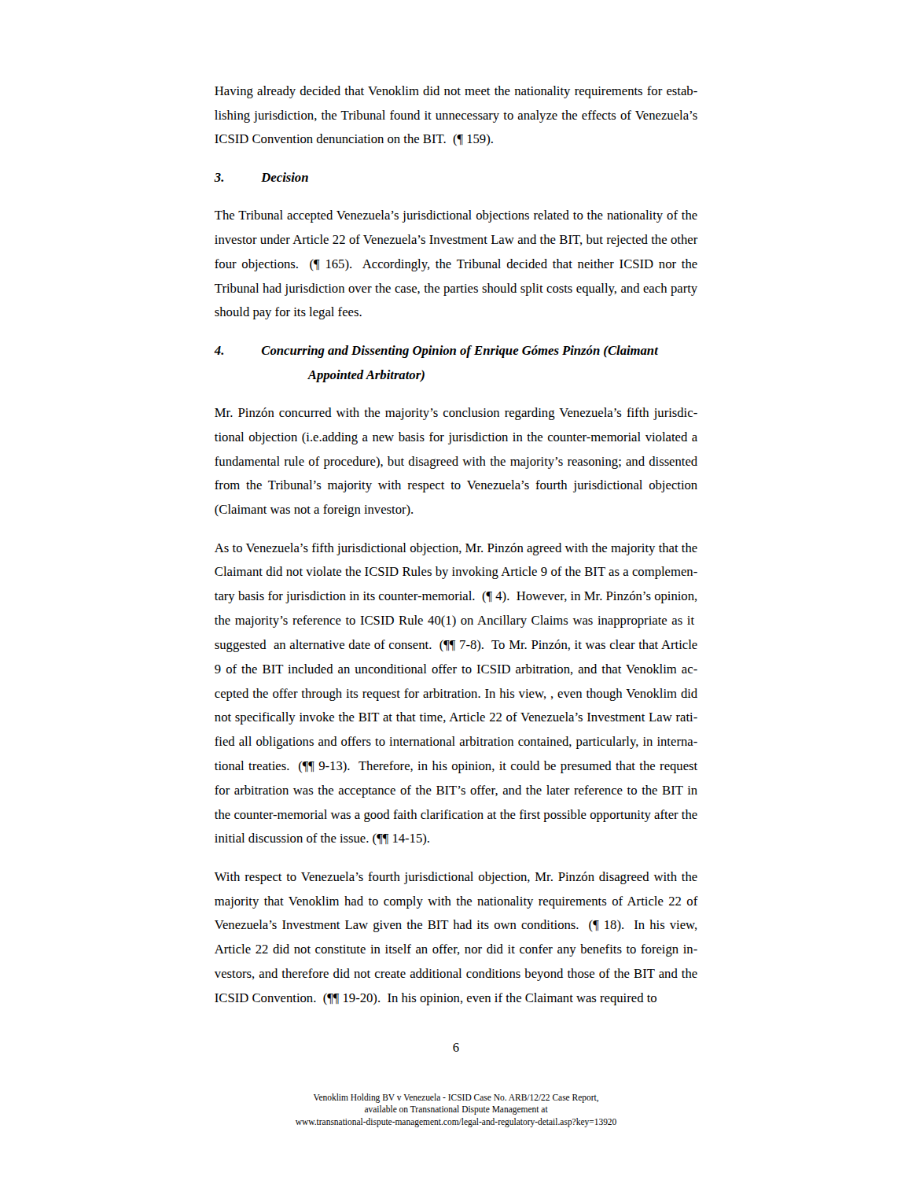Having already decided that Venoklim did not meet the nationality requirements for establishing jurisdiction, the Tribunal found it unnecessary to analyze the effects of Venezuela’s ICSID Convention denunciation on the BIT. (¶ 159).
3. Decision
The Tribunal accepted Venezuela’s jurisdictional objections related to the nationality of the investor under Article 22 of Venezuela’s Investment Law and the BIT, but rejected the other four objections. (¶ 165). Accordingly, the Tribunal decided that neither ICSID nor the Tribunal had jurisdiction over the case, the parties should split costs equally, and each party should pay for its legal fees.
4. Concurring and Dissenting Opinion of Enrique Gómes Pinzón (ClaimantAppointed Arbitrator)
Mr. Pinzón concurred with the majority’s conclusion regarding Venezuela’s fifth jurisdictional objection (i.e.adding a new basis for jurisdiction in the counter-memorial violated a fundamental rule of procedure), but disagreed with the majority’s reasoning; and dissented from the Tribunal’s majority with respect to Venezuela’s fourth jurisdictional objection (Claimant was not a foreign investor).
As to Venezuela’s fifth jurisdictional objection, Mr. Pinzón agreed with the majority that the Claimant did not violate the ICSID Rules by invoking Article 9 of the BIT as a complementary basis for jurisdiction in its counter-memorial. (¶ 4). However, in Mr. Pinzón’s opinion, the majority’s reference to ICSID Rule 40(1) on Ancillary Claims was inappropriate as it suggested an alternative date of consent. (¶¶ 7-8). To Mr. Pinzón, it was clear that Article 9 of the BIT included an unconditional offer to ICSID arbitration, and that Venoklim accepted the offer through its request for arbitration. In his view, , even though Venoklim did not specifically invoke the BIT at that time, Article 22 of Venezuela’s Investment Law ratified all obligations and offers to international arbitration contained, particularly, in international treaties. (¶¶ 9-13). Therefore, in his opinion, it could be presumed that the request for arbitration was the acceptance of the BIT’s offer, and the later reference to the BIT in the counter-memorial was a good faith clarification at the first possible opportunity after the initial discussion of the issue. (¶¶ 14-15).
With respect to Venezuela’s fourth jurisdictional objection, Mr. Pinzón disagreed with the majority that Venoklim had to comply with the nationality requirements of Article 22 of Venezuela’s Investment Law given the BIT had its own conditions. (¶ 18). In his view, Article 22 did not constitute in itself an offer, nor did it confer any benefits to foreign investors, and therefore did not create additional conditions beyond those of the BIT and the ICSID Convention. (¶¶ 19-20). In his opinion, even if the Claimant was required to
6
Venoklim Holding BV v Venezuela - ICSID Case No. ARB/12/22 Case Report, available on Transnational Dispute Management at www.transnational-dispute-management.com/legal-and-regulatory-detail.asp?key=13920